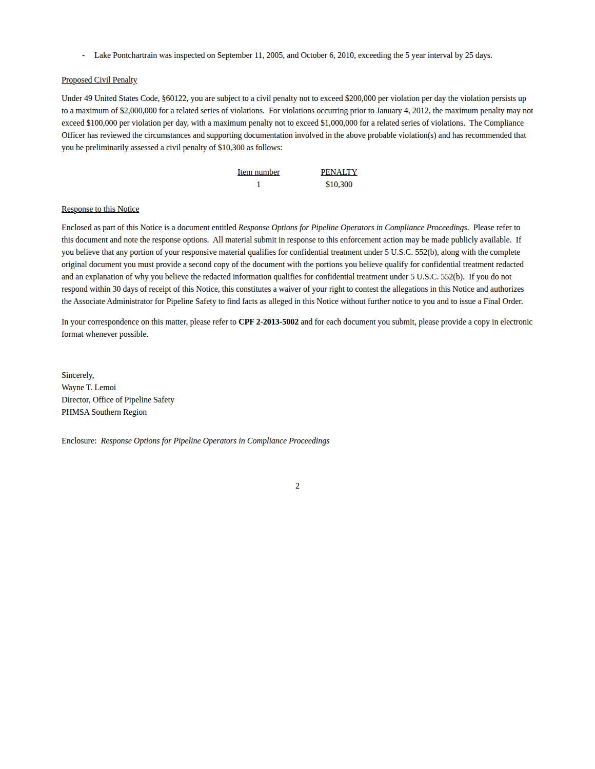Lake Pontchartrain was inspected on September 11, 2005, and October 6, 2010, exceeding the 5 year interval by 25 days.
Proposed Civil Penalty
Under 49 United States Code, §60122, you are subject to a civil penalty not to exceed $200,000 per violation per day the violation persists up to a maximum of $2,000,000 for a related series of violations. For violations occurring prior to January 4, 2012, the maximum penalty may not exceed $100,000 per violation per day, with a maximum penalty not to exceed $1,000,000 for a related series of violations. The Compliance Officer has reviewed the circumstances and supporting documentation involved in the above probable violation(s) and has recommended that you be preliminarily assessed a civil penalty of $10,300 as follows:
| Item number | PENALTY |
| --- | --- |
| 1 | $10,300 |
Response to this Notice
Enclosed as part of this Notice is a document entitled Response Options for Pipeline Operators in Compliance Proceedings. Please refer to this document and note the response options. All material submit in response to this enforcement action may be made publicly available. If you believe that any portion of your responsive material qualifies for confidential treatment under 5 U.S.C. 552(b), along with the complete original document you must provide a second copy of the document with the portions you believe qualify for confidential treatment redacted and an explanation of why you believe the redacted information qualifies for confidential treatment under 5 U.S.C. 552(b). If you do not respond within 30 days of receipt of this Notice, this constitutes a waiver of your right to contest the allegations in this Notice and authorizes the Associate Administrator for Pipeline Safety to find facts as alleged in this Notice without further notice to you and to issue a Final Order.
In your correspondence on this matter, please refer to CPF 2-2013-5002 and for each document you submit, please provide a copy in electronic format whenever possible.
Sincerely,
Wayne T. Lemoi
Director, Office of Pipeline Safety
PHMSA Southern Region
Enclosure: Response Options for Pipeline Operators in Compliance Proceedings
2